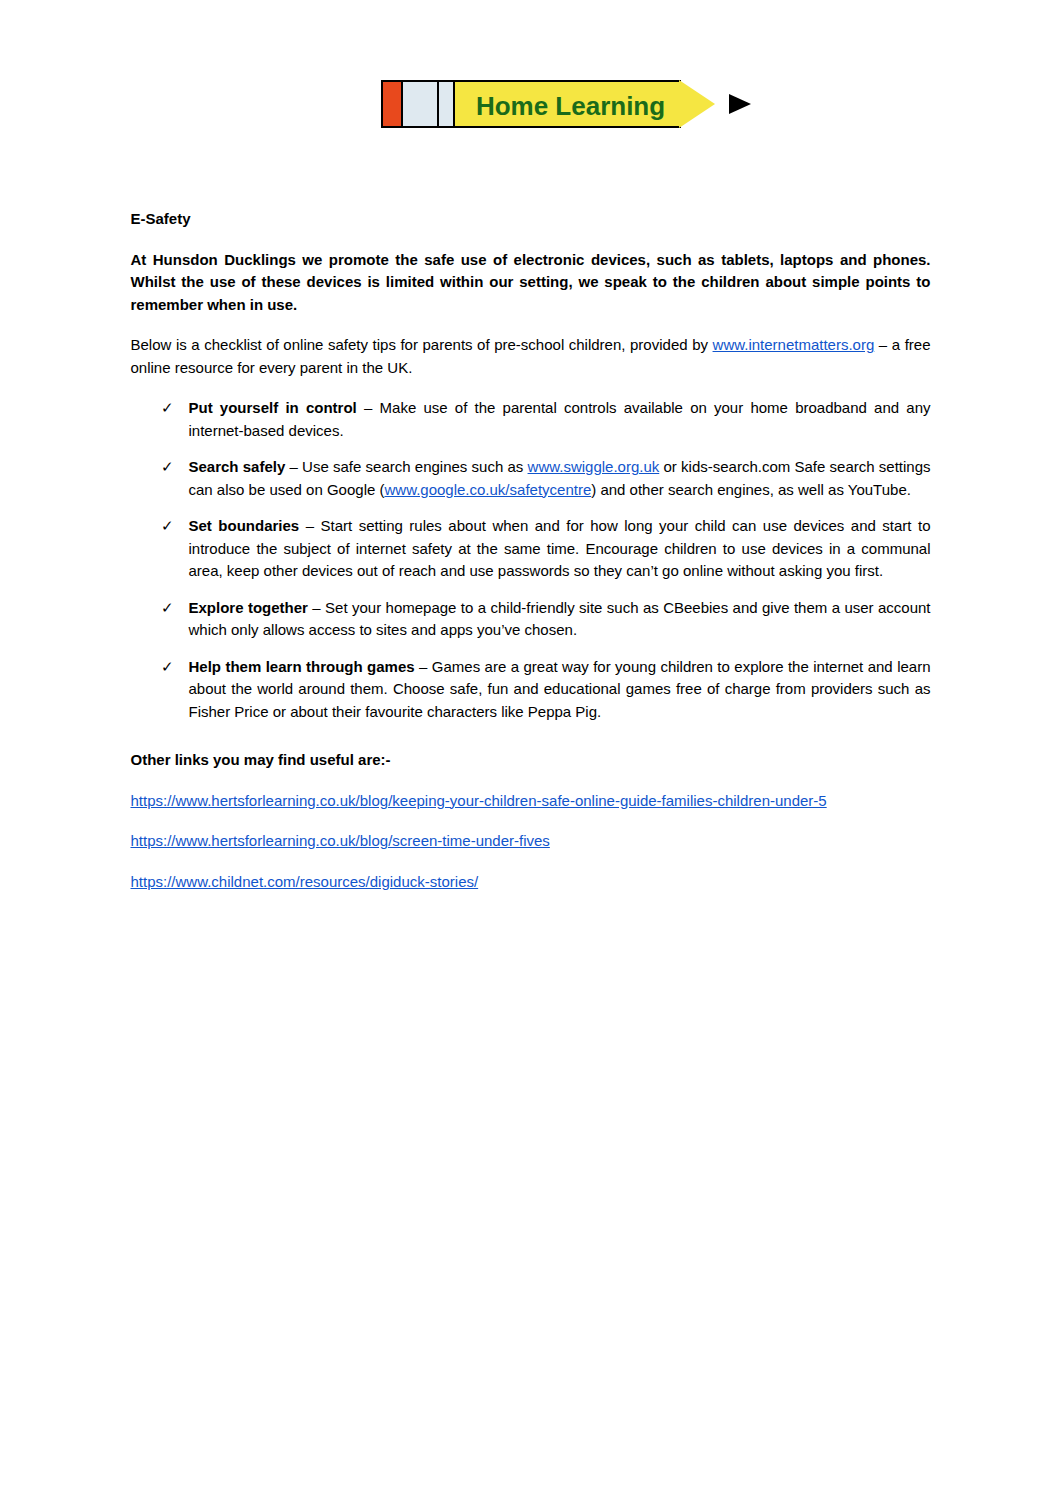Home Learning
E-Safety
At Hunsdon Ducklings we promote the safe use of electronic devices, such as tablets, laptops and phones. Whilst the use of these devices is limited within our setting, we speak to the children about simple points to remember when in use.
Below is a checklist of online safety tips for parents of pre-school children, provided by www.internetmatters.org – a free online resource for every parent in the UK.
Put yourself in control – Make use of the parental controls available on your home broadband and any internet-based devices.
Search safely – Use safe search engines such as www.swiggle.org.uk or kids-search.com Safe search settings can also be used on Google (www.google.co.uk/safetycentre) and other search engines, as well as YouTube.
Set boundaries – Start setting rules about when and for how long your child can use devices and start to introduce the subject of internet safety at the same time. Encourage children to use devices in a communal area, keep other devices out of reach and use passwords so they can’t go online without asking you first.
Explore together – Set your homepage to a child-friendly site such as CBeebies and give them a user account which only allows access to sites and apps you’ve chosen.
Help them learn through games – Games are a great way for young children to explore the internet and learn about the world around them. Choose safe, fun and educational games free of charge from providers such as Fisher Price or about their favourite characters like Peppa Pig.
Other links you may find useful are:-
https://www.hertsforlearning.co.uk/blog/keeping-your-children-safe-online-guide-families-children-under-5
https://www.hertsforlearning.co.uk/blog/screen-time-under-fives
https://www.childnet.com/resources/digiduck-stories/